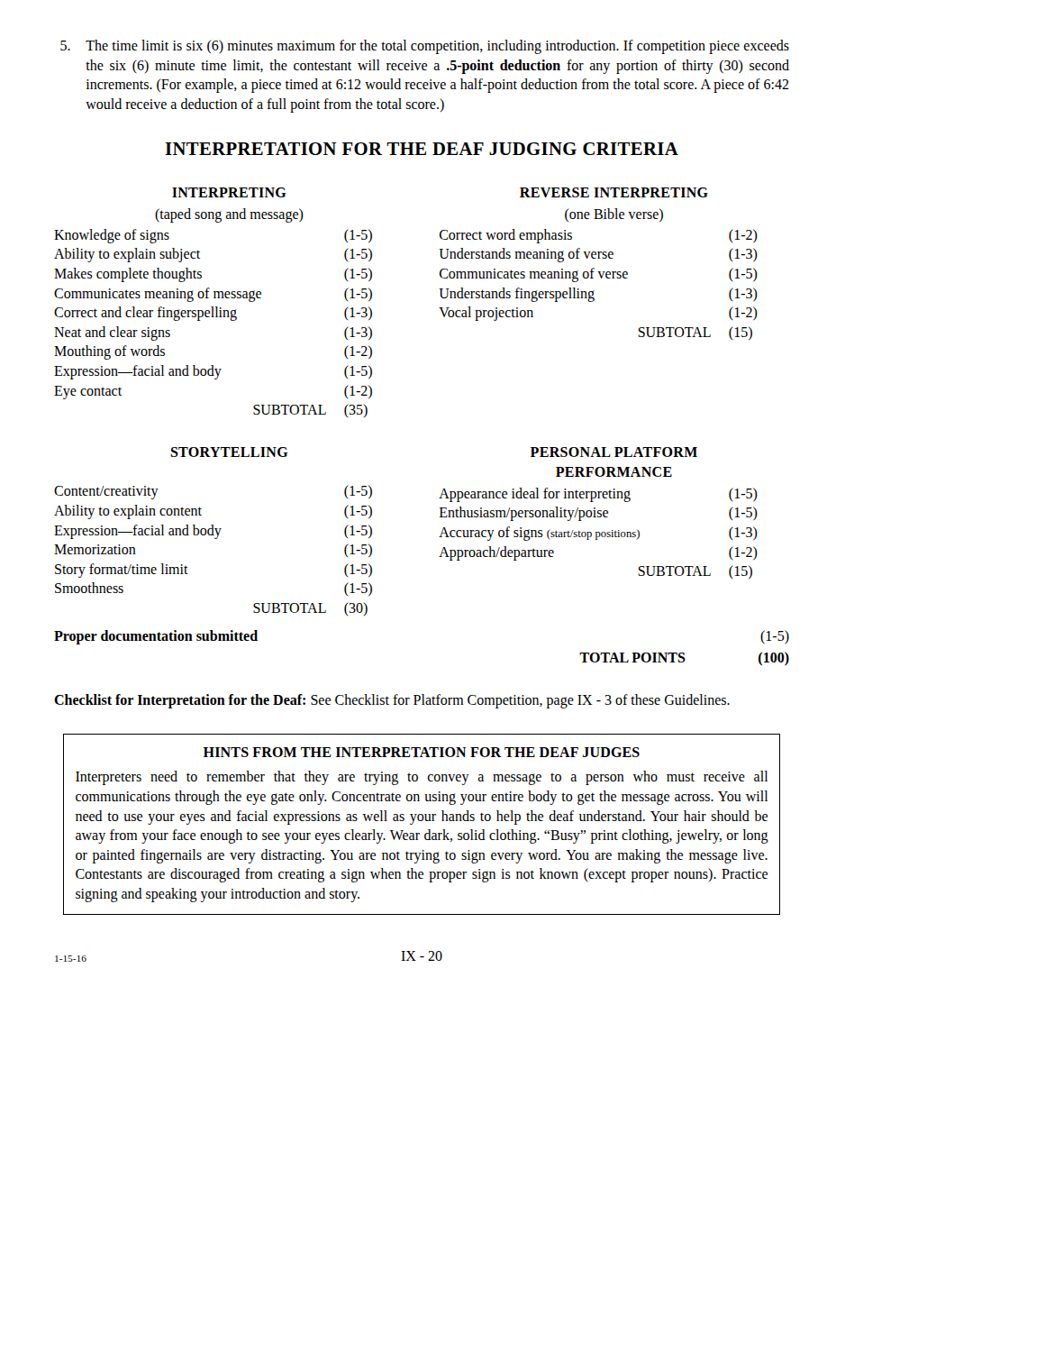5. The time limit is six (6) minutes maximum for the total competition, including introduction. If competition piece exceeds the six (6) minute time limit, the contestant will receive a .5-point deduction for any portion of thirty (30) second increments. (For example, a piece timed at 6:12 would receive a half-point deduction from the total score. A piece of 6:42 would receive a deduction of a full point from the total score.)
INTERPRETATION FOR THE DEAF JUDGING CRITERIA
| INTERPRETING (taped song and message) / Knowledge of signs / (1-5) / / Ability to explain subject / (1-5) / / Makes complete thoughts / (1-5) / / Communicates meaning of message / (1-5) / / Correct and clear fingerspelling / (1-3) / / Neat and clear signs / (1-3) / / Mouthing of words / (1-2) / / Expression—facial and body / (1-5) / / Eye contact / (1-2) / / SUBTOTAL / (35) / | REVERSE INTERPRETING (one Bible verse) / Correct word emphasis / (1-2) / / Understands meaning of verse / (1-3) / / Communicates meaning of verse / (1-5) / / Understands fingerspelling / (1-3) / / Vocal projection / (1-2) / / SUBTOTAL / (15) / |
| STORYTELLING / Content/creativity / (1-5) / / Ability to explain content / (1-5) / / Expression—facial and body / (1-5) / / Memorization / (1-5) / / Story format/time limit / (1-5) / / Smoothness / (1-5) / / SUBTOTAL / (30) / | PERSONAL PLATFORM PERFORMANCE / Appearance ideal for interpreting / (1-5) / / Enthusiasm/personality/poise / (1-5) / / Accuracy of signs (start/stop positions) / (1-3) / / Approach/departure / (1-2) / / SUBTOTAL / (15) / |
| Proper documentation submitted | (1-5) |
| TOTAL POINTS | (100) |
Checklist for Interpretation for the Deaf: See Checklist for Platform Competition, page IX - 3 of these Guidelines.
HINTS FROM THE INTERPRETATION FOR THE DEAF JUDGES
Interpreters need to remember that they are trying to convey a message to a person who must receive all communications through the eye gate only. Concentrate on using your entire body to get the message across. You will need to use your eyes and facial expressions as well as your hands to help the deaf understand. Your hair should be away from your face enough to see your eyes clearly. Wear dark, solid clothing. “Busy” print clothing, jewelry, or long or painted fingernails are very distracting. You are not trying to sign every word. You are making the message live. Contestants are discouraged from creating a sign when the proper sign is not known (except proper nouns). Practice signing and speaking your introduction and story.
1-15-16
IX - 20